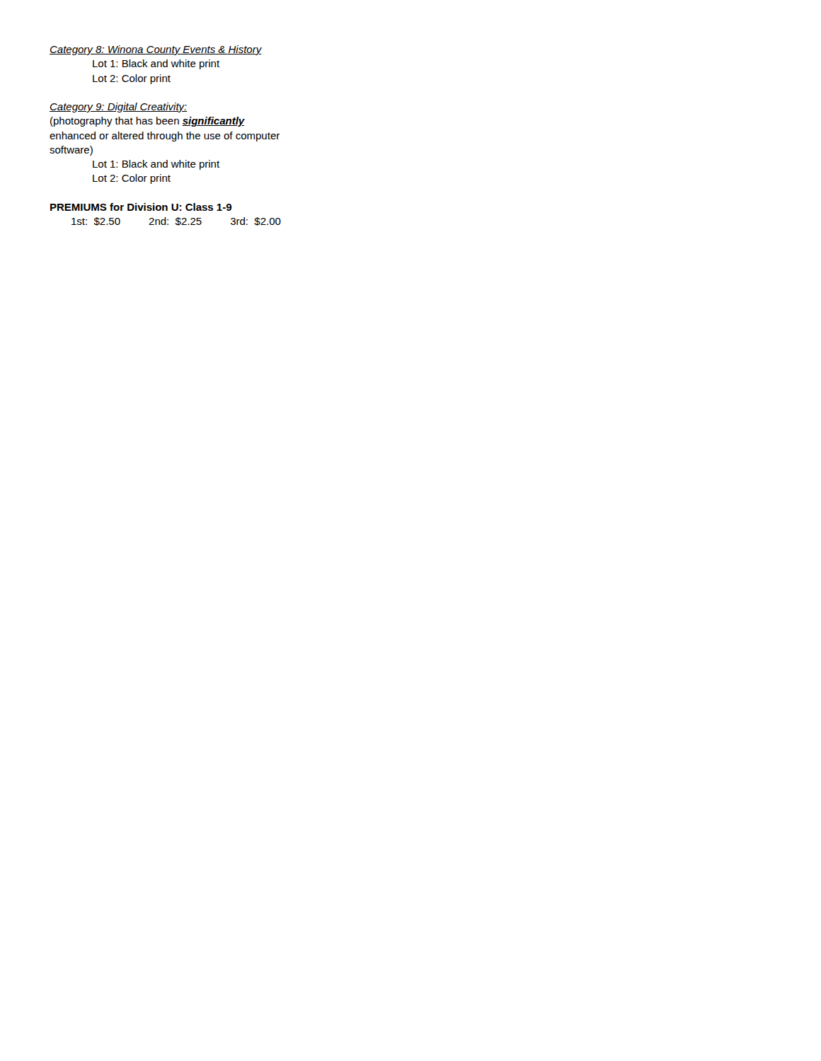Category 8: Winona County Events & History
Lot 1: Black and white print
Lot 2: Color print
Category 9: Digital Creativity:
(photography that has been significantly enhanced or altered through the use of computer software)
Lot 1: Black and white print
Lot 2: Color print
PREMIUMS for Division U: Class 1-9
1st: $2.50 2nd: $2.25 3rd: $2.00